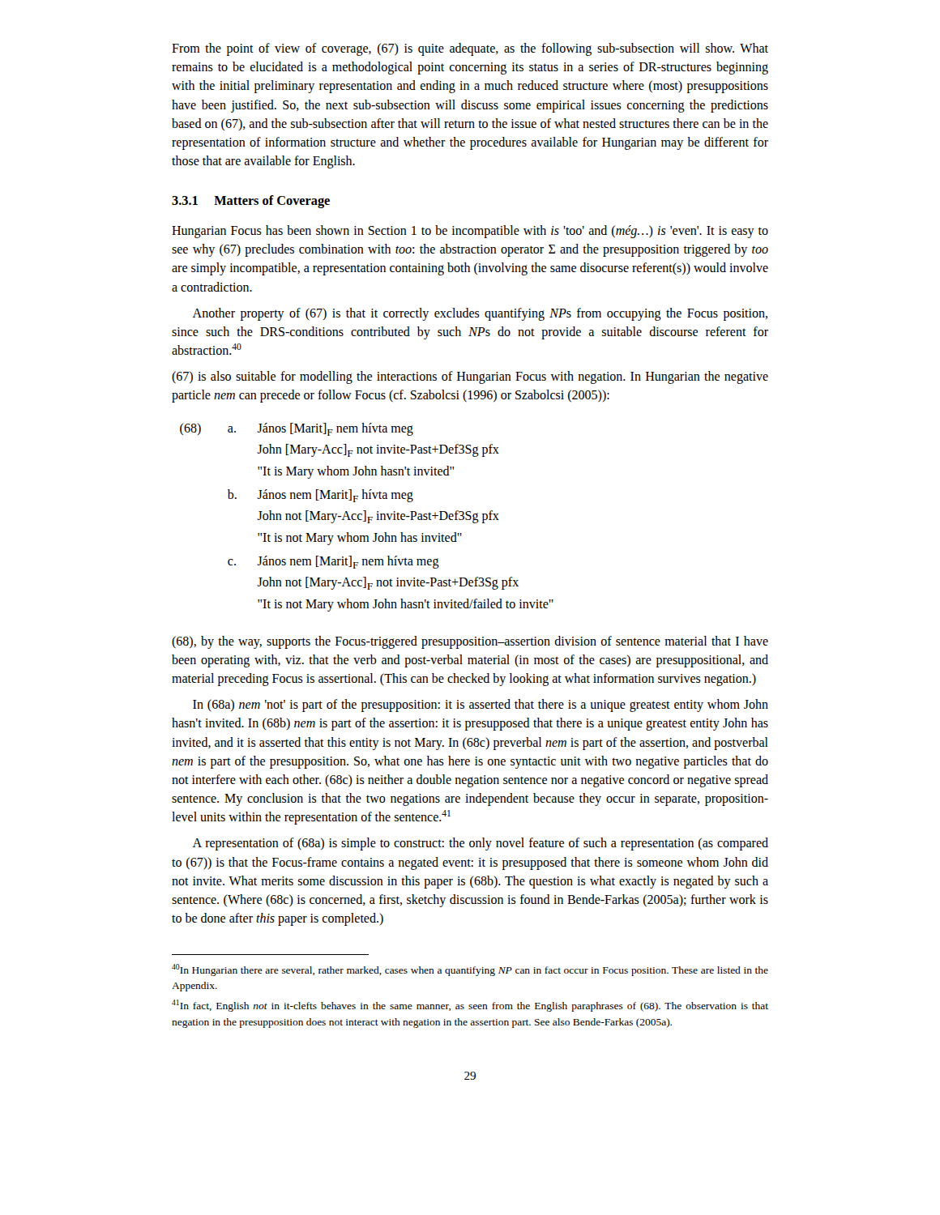From the point of view of coverage, (67) is quite adequate, as the following sub-subsection will show. What remains to be elucidated is a methodological point concerning its status in a series of DR-structures beginning with the initial preliminary representation and ending in a much reduced structure where (most) presuppositions have been justified. So, the next sub-subsection will discuss some empirical issues concerning the predictions based on (67), and the sub-subsection after that will return to the issue of what nested structures there can be in the representation of information structure and whether the procedures available for Hungarian may be different for those that are available for English.
3.3.1 Matters of Coverage
Hungarian Focus has been shown in Section 1 to be incompatible with is 'too' and (még…) is 'even'. It is easy to see why (67) precludes combination with too: the abstraction operator Σ and the presupposition triggered by too are simply incompatible, a representation containing both (involving the same disocurse referent(s)) would involve a contradiction.
Another property of (67) is that it correctly excludes quantifying NPs from occupying the Focus position, since such the DRS-conditions contributed by such NPs do not provide a suitable discourse referent for abstraction.40
(67) is also suitable for modelling the interactions of Hungarian Focus with negation. In Hungarian the negative particle nem can precede or follow Focus (cf. Szabolcsi (1996) or Szabolcsi (2005)):
| (68) | a. | János [Marit] F nem hívta meg John [Mary-Acc] F not invite-Past+Def3Sg pfx "It is Mary whom John hasn't invited" |
| | b. | János nem [Marit] F hívta meg John not [Mary-Acc] F invite-Past+Def3Sg pfx "It is not Mary whom John has invited" |
| | c. | János nem [Marit] F nem hívta meg John not [Mary-Acc] F not invite-Past+Def3Sg pfx "It is not Mary whom John hasn't invited/failed to invite" |
(68), by the way, supports the Focus-triggered presupposition–assertion division of sentence material that I have been operating with, viz. that the verb and post-verbal material (in most of the cases) are presuppositional, and material preceding Focus is assertional. (This can be checked by looking at what information survives negation.)
In (68a) nem 'not' is part of the presupposition: it is asserted that there is a unique greatest entity whom John hasn't invited. In (68b) nem is part of the assertion: it is presupposed that there is a unique greatest entity John has invited, and it is asserted that this entity is not Mary. In (68c) preverbal nem is part of the assertion, and postverbal nem is part of the presupposition. So, what one has here is one syntactic unit with two negative particles that do not interfere with each other. (68c) is neither a double negation sentence nor a negative concord or negative spread sentence. My conclusion is that the two negations are independent because they occur in separate, proposition-level units within the representation of the sentence.41
A representation of (68a) is simple to construct: the only novel feature of such a representation (as compared to (67)) is that the Focus-frame contains a negated event: it is presupposed that there is someone whom John did not invite. What merits some discussion in this paper is (68b). The question is what exactly is negated by such a sentence. (Where (68c) is concerned, a first, sketchy discussion is found in Bende-Farkas (2005a); further work is to be done after this paper is completed.)
40In Hungarian there are several, rather marked, cases when a quantifying NP can in fact occur in Focus position. These are listed in the Appendix.
41In fact, English not in it-clefts behaves in the same manner, as seen from the English paraphrases of (68). The observation is that negation in the presupposition does not interact with negation in the assertion part. See also Bende-Farkas (2005a).
29